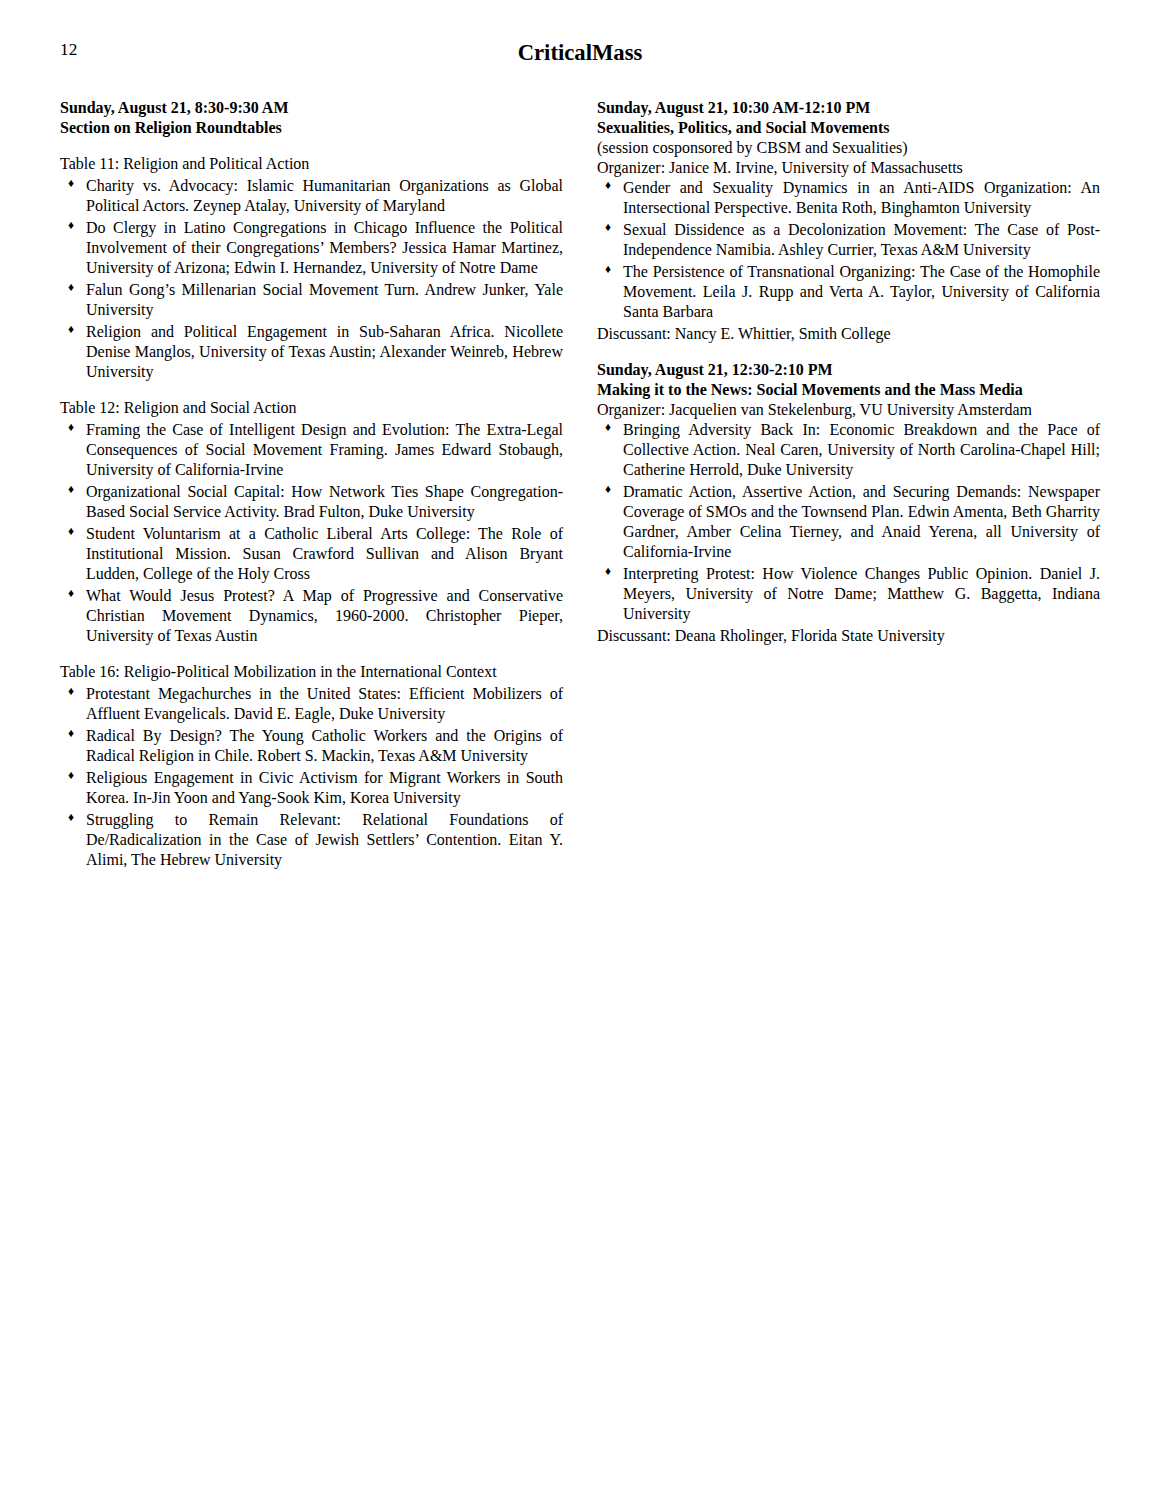12
CriticalMass
Sunday, August 21, 8:30-9:30 AM
Section on Religion Roundtables
Table 11: Religion and Political Action
Charity vs. Advocacy: Islamic Humanitarian Organizations as Global Political Actors. Zeynep Atalay, University of Maryland
Do Clergy in Latino Congregations in Chicago Influence the Political Involvement of their Congregations’ Members? Jessica Hamar Martinez, University of Arizona; Edwin I. Hernandez, University of Notre Dame
Falun Gong’s Millenarian Social Movement Turn. Andrew Junker, Yale University
Religion and Political Engagement in Sub-Saharan Africa. Nicollete Denise Manglos, University of Texas Austin; Alexander Weinreb, Hebrew University
Table 12: Religion and Social Action
Framing the Case of Intelligent Design and Evolution: The Extra-Legal Consequences of Social Movement Framing. James Edward Stobaugh, University of California-Irvine
Organizational Social Capital: How Network Ties Shape Congregation-Based Social Service Activity. Brad Fulton, Duke University
Student Voluntarism at a Catholic Liberal Arts College: The Role of Institutional Mission. Susan Crawford Sullivan and Alison Bryant Ludden, College of the Holy Cross
What Would Jesus Protest? A Map of Progressive and Conservative Christian Movement Dynamics, 1960-2000. Christopher Pieper, University of Texas Austin
Table 16: Religio-Political Mobilization in the International Context
Protestant Megachurches in the United States: Efficient Mobilizers of Affluent Evangelicals. David E. Eagle, Duke University
Radical By Design? The Young Catholic Workers and the Origins of Radical Religion in Chile. Robert S. Mackin, Texas A&M University
Religious Engagement in Civic Activism for Migrant Workers in South Korea. In-Jin Yoon and Yang-Sook Kim, Korea University
Struggling to Remain Relevant: Relational Foundations of De/Radicalization in the Case of Jewish Settlers’ Contention. Eitan Y. Alimi, The Hebrew University
Sunday, August 21, 10:30 AM-12:10 PM
Sexualities, Politics, and Social Movements
(session cosponsored by CBSM and Sexualities)
Organizer: Janice M. Irvine, University of Massachusetts
Gender and Sexuality Dynamics in an Anti-AIDS Organization: An Intersectional Perspective. Benita Roth, Binghamton University
Sexual Dissidence as a Decolonization Movement: The Case of Post-Independence Namibia. Ashley Currier, Texas A&M University
The Persistence of Transnational Organizing: The Case of the Homophile Movement. Leila J. Rupp and Verta A. Taylor, University of California Santa Barbara
Discussant: Nancy E. Whittier, Smith College
Sunday, August 21, 12:30-2:10 PM
Making it to the News: Social Movements and the Mass Media
Organizer: Jacquelien van Stekelenburg, VU University Amsterdam
Bringing Adversity Back In: Economic Breakdown and the Pace of Collective Action. Neal Caren, University of North Carolina-Chapel Hill; Catherine Herrold, Duke University
Dramatic Action, Assertive Action, and Securing Demands: Newspaper Coverage of SMOs and the Townsend Plan. Edwin Amenta, Beth Gharrity Gardner, Amber Celina Tierney, and Anaid Yerena, all University of California-Irvine
Interpreting Protest: How Violence Changes Public Opinion. Daniel J. Meyers, University of Notre Dame; Matthew G. Baggetta, Indiana University
Discussant: Deana Rholinger, Florida State University